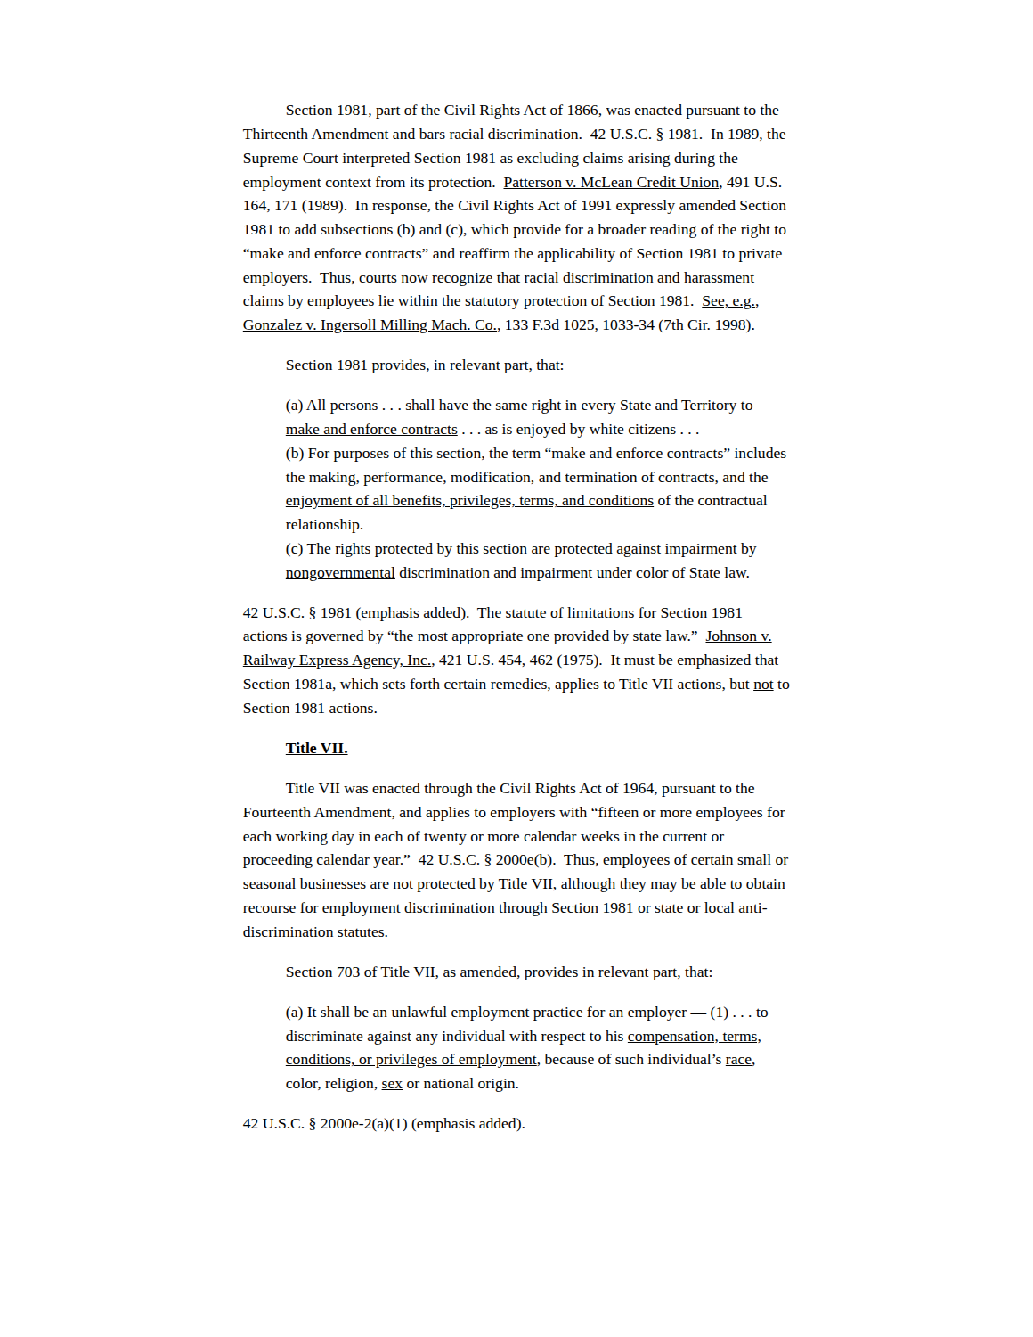Section 1981, part of the Civil Rights Act of 1866, was enacted pursuant to the Thirteenth Amendment and bars racial discrimination. 42 U.S.C. § 1981. In 1989, the Supreme Court interpreted Section 1981 as excluding claims arising during the employment context from its protection. Patterson v. McLean Credit Union, 491 U.S. 164, 171 (1989). In response, the Civil Rights Act of 1991 expressly amended Section 1981 to add subsections (b) and (c), which provide for a broader reading of the right to “make and enforce contracts” and reaffirm the applicability of Section 1981 to private employers. Thus, courts now recognize that racial discrimination and harassment claims by employees lie within the statutory protection of Section 1981. See, e.g., Gonzalez v. Ingersoll Milling Mach. Co., 133 F.3d 1025, 1033-34 (7th Cir. 1998).
Section 1981 provides, in relevant part, that:
(a) All persons . . . shall have the same right in every State and Territory to make and enforce contracts . . . as is enjoyed by white citizens . . .
(b) For purposes of this section, the term “make and enforce contracts” includes the making, performance, modification, and termination of contracts, and the enjoyment of all benefits, privileges, terms, and conditions of the contractual relationship.
(c) The rights protected by this section are protected against impairment by nongovernmental discrimination and impairment under color of State law.
42 U.S.C. § 1981 (emphasis added). The statute of limitations for Section 1981 actions is governed by “the most appropriate one provided by state law.” Johnson v. Railway Express Agency, Inc., 421 U.S. 454, 462 (1975). It must be emphasized that Section 1981a, which sets forth certain remedies, applies to Title VII actions, but not to Section 1981 actions.
Title VII.
Title VII was enacted through the Civil Rights Act of 1964, pursuant to the Fourteenth Amendment, and applies to employers with “fifteen or more employees for each working day in each of twenty or more calendar weeks in the current or proceeding calendar year.” 42 U.S.C. § 2000e(b). Thus, employees of certain small or seasonal businesses are not protected by Title VII, although they may be able to obtain recourse for employment discrimination through Section 1981 or state or local anti-discrimination statutes.
Section 703 of Title VII, as amended, provides in relevant part, that:
(a) It shall be an unlawful employment practice for an employer — (1) . . . to discriminate against any individual with respect to his compensation, terms, conditions, or privileges of employment, because of such individual’s race, color, religion, sex or national origin.
42 U.S.C. § 2000e-2(a)(1) (emphasis added).